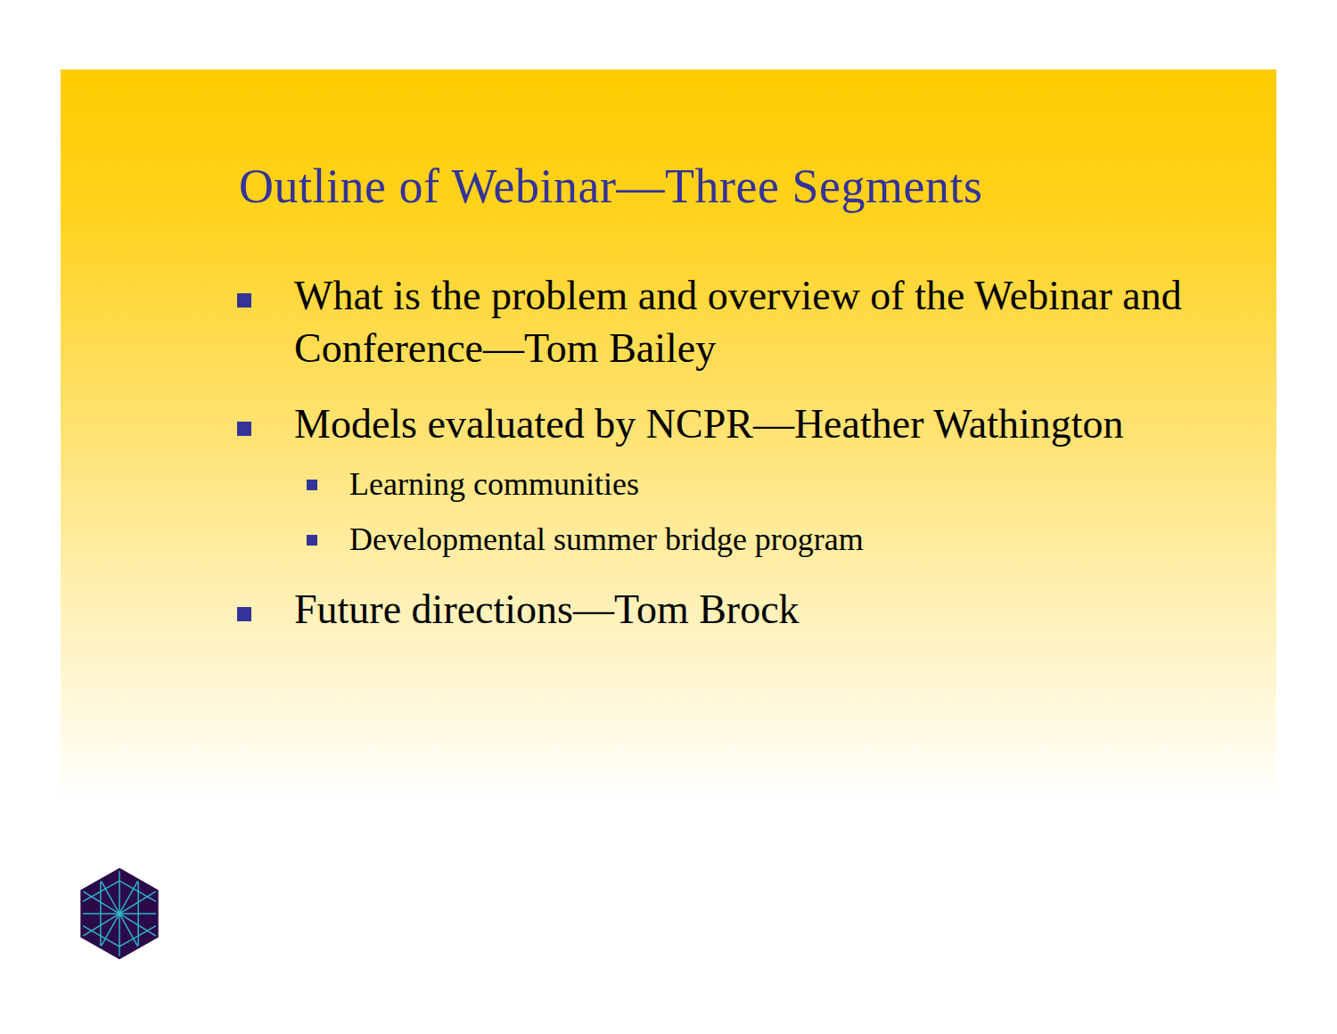Outline of Webinar—Three Segments
What is the problem and overview of the Webinar and Conference—Tom Bailey
Models evaluated by NCPR—Heather Wathington
Learning communities
Developmental summer bridge program
Future directions—Tom Brock